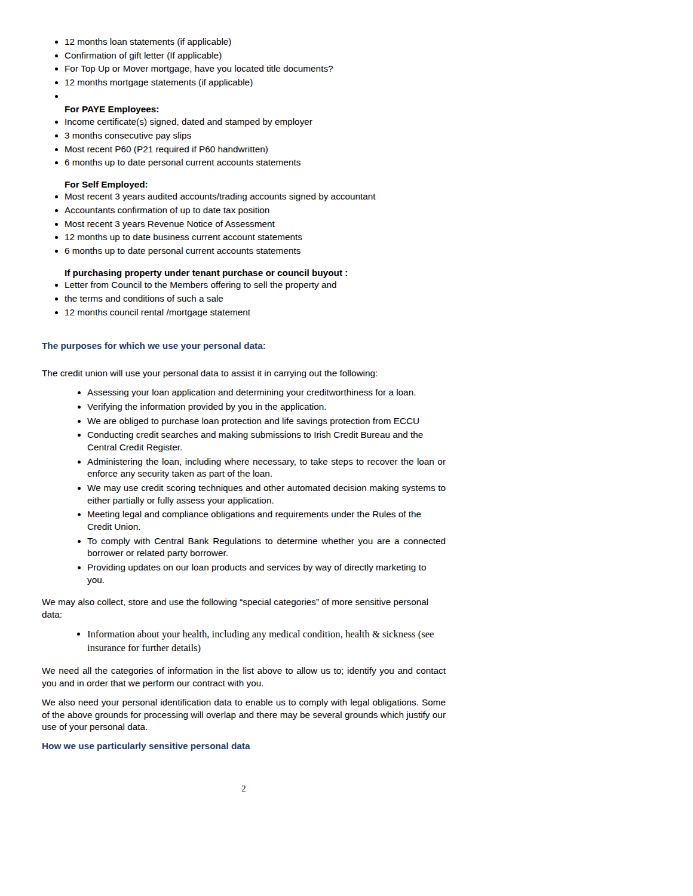12 months loan statements (if applicable)
Confirmation of gift letter (If applicable)
For Top Up or Mover mortgage, have you located title documents?
12 months mortgage statements (if applicable)
For PAYE Employees:
Income certificate(s) signed, dated and stamped by employer
3 months consecutive pay slips
Most recent P60 (P21 required if P60 handwritten)
6 months up to date personal current accounts statements
For Self Employed:
Most recent 3 years audited accounts/trading accounts signed by accountant
Accountants confirmation of up to date tax position
Most recent 3 years Revenue Notice of Assessment
12 months up to date business current account statements
6 months up to date personal current accounts statements
If purchasing property under tenant purchase or council buyout :
Letter from Council to the Members offering to sell the property and
the terms and conditions of such a sale
12 months council rental /mortgage statement
The purposes for which we use your personal data:
The credit union will use your personal data to assist it in carrying out the following:
Assessing your loan application and determining your creditworthiness for a loan.
Verifying the information provided by you in the application.
We are obliged to purchase loan protection and life savings protection from ECCU
Conducting credit searches and making submissions to Irish Credit Bureau and the Central Credit Register.
Administering the loan, including where necessary, to take steps to recover the loan or enforce any security taken as part of the loan.
We may use credit scoring techniques and other automated decision making systems to either partially or fully assess your application.
Meeting legal and compliance obligations and requirements under the Rules of the Credit Union.
To comply with Central Bank Regulations to determine whether you are a connected borrower or related party borrower.
Providing updates on our loan products and services by way of directly marketing to you.
We may also collect, store and use the following “special categories” of more sensitive personal data:
Information about your health, including any medical condition, health & sickness (see insurance for further details)
We need all the categories of information in the list above to allow us to; identify you and contact you and in order that we perform our contract with you.
We also need your personal identification data to enable us to comply with legal obligations. Some of the above grounds for processing will overlap and there may be several grounds which justify our use of your personal data.
How we use particularly sensitive personal data
2